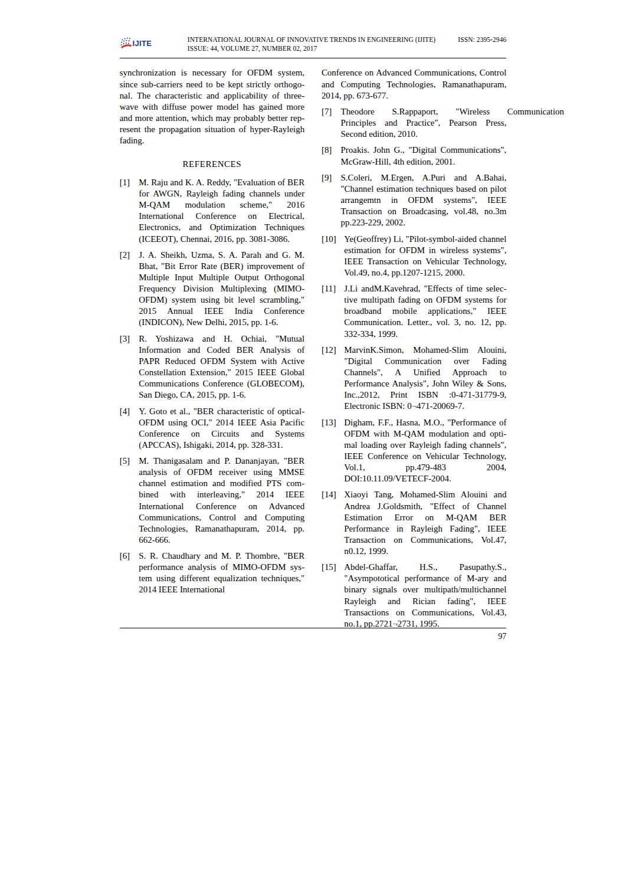IJITE
INTERNATIONAL JOURNAL OF INNOVATIVE TRENDS IN ENGINEERING (IJITE)
ISSUE: 44, VOLUME 27, NUMBER 02, 2017
ISSN: 2395-2946
synchronization is necessary for OFDM system, since sub-carriers need to be kept strictly orthogonal. The characteristic and applicability of three-wave with diffuse power model has gained more and more attention, which may probably better represent the propagation situation of hyper-Rayleigh fading.
REFERENCES
[1] M. Raju and K. A. Reddy, "Evaluation of BER for AWGN, Rayleigh fading channels under M-QAM modulation scheme," 2016 International Conference on Electrical, Electronics, and Optimization Techniques (ICEEOT), Chennai, 2016, pp. 3081-3086.
[2] J. A. Sheikh, Uzma, S. A. Parah and G. M. Bhat, "Bit Error Rate (BER) improvement of Multiple Input Multiple Output Orthogonal Frequency Division Multiplexing (MIMO-OFDM) system using bit level scrambling," 2015 Annual IEEE India Conference (INDICON), New Delhi, 2015, pp. 1-6.
[3] R. Yoshizawa and H. Ochiai, "Mutual Information and Coded BER Analysis of PAPR Reduced OFDM System with Active Constellation Extension," 2015 IEEE Global Communications Conference (GLOBECOM), San Diego, CA, 2015, pp. 1-6.
[4] Y. Goto et al., "BER characteristic of optical-OFDM using OCI," 2014 IEEE Asia Pacific Conference on Circuits and Systems (APCCAS), Ishigaki, 2014, pp. 328-331.
[5] M. Thanigasalam and P. Dananjayan, "BER analysis of OFDM receiver using MMSE channel estimation and modified PTS combined with interleaving," 2014 IEEE International Conference on Advanced Communications, Control and Computing Technologies, Ramanathapuram, 2014, pp. 662-666.
[6] S. R. Chaudhary and M. P. Thombre, "BER performance analysis of MIMO-OFDM system using different equalization techniques," 2014 IEEE International
Conference on Advanced Communications, Control and Computing Technologies, Ramanathapuram, 2014, pp. 673-677.
[7] Theodore S.Rappaport, "Wireless Communication Principles and Practice", Pearson Press, Second edition, 2010.
[8] Proakis. John G., "Digital Communications", McGraw-Hill, 4th edition, 2001.
[9] S.Coleri, M.Ergen, A.Puri and A.Bahai, "Channel estimation techniques based on pilot arrangemtn in OFDM systems", IEEE Transaction on Broadcasing, vol.48, no.3m pp.223-229, 2002.
[10] Ye(Geoffrey) Li, "Pilot-symbol-aided channel estimation for OFDM in wireless systems", IEEE Transaction on Vehicular Technology, Vol.49, no.4, pp.1207-1215, 2000.
[11] J.Li andM.Kavehrad, "Effects of time selective multipath fading on OFDM systems for broadband mobile applications," IEEE Communication. Letter., vol. 3, no. 12, pp. 332-334, 1999.
[12] MarvinK.Simon, Mohamed-Slim Alouini, "Digital Communication over Fading Channels", A Unified Approach to Performance Analysis", John Wiley & Sons, Inc.,2012, Print ISBN :0-471-31779-9, Electronic ISBN: 0¬471-20069-7.
[13] Digham, F.F., Hasna, M.O., "Performance of OFDM with M-QAM modulation and optimal loading over Rayleigh fading channels", IEEE Conference on Vehicular Technology, Vol.1, pp.479-483 2004, DOI:10.11.09/VETECF-2004.
[14] Xiaoyi Tang, Mohamed-Slim Alouini and Andrea J.Goldsmith, "Effect of Channel Estimation Error on M-QAM BER Performance in Rayleigh Fading", IEEE Transaction on Communications, Vol.47, n0.12, 1999.
[15] Abdel-Ghaffar, H.S., Pasupathy.S., "Asympototical performance of M-ary and binary signals over multipath/multichannel Rayleigh and Rician fading", IEEE Transactions on Communications, Vol.43, no.1, pp.2721¬2731, 1995.
97